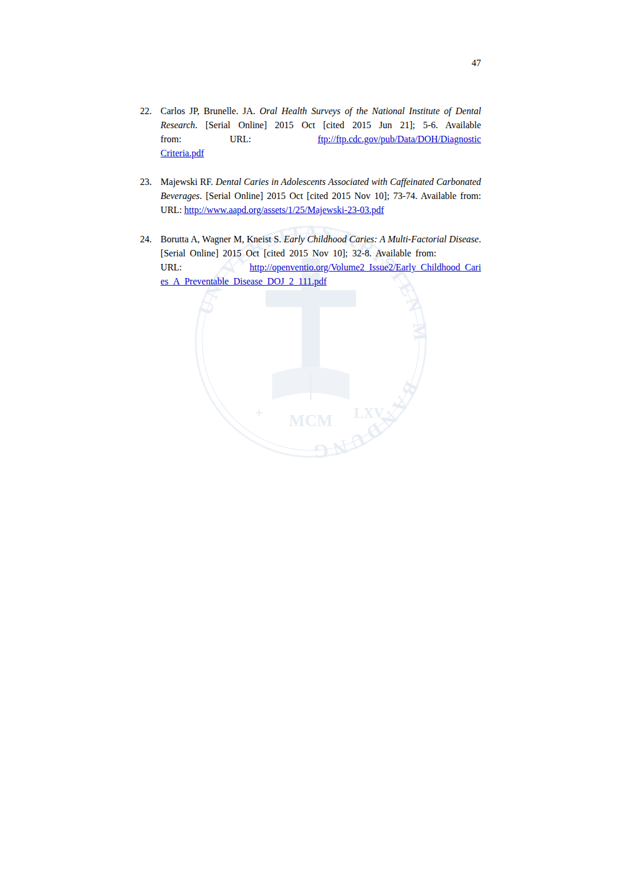UNIVERSITAS KRISTEN MARANATHA BANDUNG MCM LXV + ✦
47
22. Carlos JP, Brunelle. JA. Oral Health Surveys of the National Institute of Dental Research. [Serial Online] 2015 Oct [cited 2015 Jun 21]; 5-6. Available from: URL: ftp://ftp.cdc.gov/pub/Data/DOH/DiagnosticCriteria.pdf
23. Majewski RF. Dental Caries in Adolescents Associated with Caffeinated Carbonated Beverages. [Serial Online] 2015 Oct [cited 2015 Nov 10]; 73-74. Available from: URL: http://www.aapd.org/assets/1/25/Majewski-23-03.pdf
24. Borutta A, Wagner M, Kneist S. Early Childhood Caries: A Multi-Factorial Disease. [Serial Online] 2015 Oct [cited 2015 Nov 10]; 32-8. Available from: URL: http://openventio.org/Volume2_Issue2/Early_Childhood_Caries_A_Preventable_Disease_DOJ_2_111.pdf